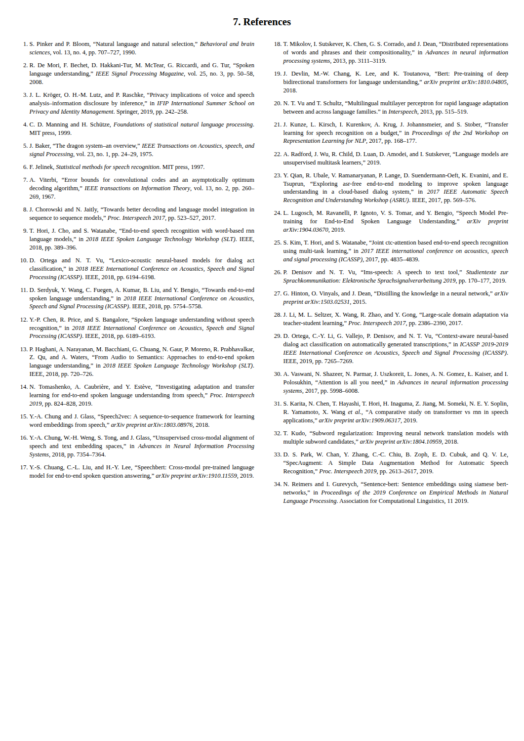7. References
S. Pinker and P. Bloom, “Natural language and natural selection,” Behavioral and brain sciences, vol. 13, no. 4, pp. 707–727, 1990.
R. De Mori, F. Bechet, D. Hakkani-Tur, M. McTear, G. Riccardi, and G. Tur, “Spoken language understanding,” IEEE Signal Processing Magazine, vol. 25, no. 3, pp. 50–58, 2008.
J. L. Kröger, O. H.-M. Lutz, and P. Raschke, “Privacy implications of voice and speech analysis–information disclosure by inference,” in IFIP International Summer School on Privacy and Identity Management. Springer, 2019, pp. 242–258.
C. D. Manning and H. Schütze, Foundations of statistical natural language processing. MIT press, 1999.
J. Baker, “The dragon system–an overview,” IEEE Transactions on Acoustics, speech, and signal Processing, vol. 23, no. 1, pp. 24–29, 1975.
F. Jelinek, Statistical methods for speech recognition. MIT press, 1997.
A. Viterbi, “Error bounds for convolutional codes and an asymptotically optimum decoding algorithm,” IEEE transactions on Information Theory, vol. 13, no. 2, pp. 260–269, 1967.
J. Chorowski and N. Jaitly, “Towards better decoding and language model integration in sequence to sequence models,” Proc. Interspeech 2017, pp. 523–527, 2017.
T. Hori, J. Cho, and S. Watanabe, “End-to-end speech recognition with word-based rnn language models,” in 2018 IEEE Spoken Language Technology Workshop (SLT). IEEE, 2018, pp. 389–396.
D. Ortega and N. T. Vu, “Lexico-acoustic neural-based models for dialog act classification,” in 2018 IEEE International Conference on Acoustics, Speech and Signal Processing (ICASSP). IEEE, 2018, pp. 6194–6198.
D. Serdyuk, Y. Wang, C. Fuegen, A. Kumar, B. Liu, and Y. Bengio, “Towards end-to-end spoken language understanding,” in 2018 IEEE International Conference on Acoustics, Speech and Signal Processing (ICASSP). IEEE, 2018, pp. 5754–5758.
Y.-P. Chen, R. Price, and S. Bangalore, “Spoken language understanding without speech recognition,” in 2018 IEEE International Conference on Acoustics, Speech and Signal Processing (ICASSP). IEEE, 2018, pp. 6189–6193.
P. Haghani, A. Narayanan, M. Bacchiani, G. Chuang, N. Gaur, P. Moreno, R. Prabhavalkar, Z. Qu, and A. Waters, “From Audio to Semantics: Approaches to end-to-end spoken language understanding,” in 2018 IEEE Spoken Language Technology Workshop (SLT). IEEE, 2018, pp. 720–726.
N. Tomashenko, A. Caubrière, and Y. Estève, “Investigating adaptation and transfer learning for end-to-end spoken language understanding from speech,” Proc. Interspeech 2019, pp. 824–828, 2019.
Y.-A. Chung and J. Glass, “Speech2vec: A sequence-to-sequence framework for learning word embeddings from speech,” arXiv preprint arXiv:1803.08976, 2018.
Y.-A. Chung, W.-H. Weng, S. Tong, and J. Glass, “Unsupervised cross-modal alignment of speech and text embedding spaces,” in Advances in Neural Information Processing Systems, 2018, pp. 7354–7364.
Y.-S. Chuang, C.-L. Liu, and H.-Y. Lee, “Speechbert: Cross-modal pre-trained language model for end-to-end spoken question answering,” arXiv preprint arXiv:1910.11559, 2019.
T. Mikolov, I. Sutskever, K. Chen, G. S. Corrado, and J. Dean, “Distributed representations of words and phrases and their compositionality,” in Advances in neural information processing systems, 2013, pp. 3111–3119.
J. Devlin, M.-W. Chang, K. Lee, and K. Toutanova, “Bert: Pre-training of deep bidirectional transformers for language understanding,” arXiv preprint arXiv:1810.04805, 2018.
N. T. Vu and T. Schultz, “Multilingual multilayer perceptron for rapid language adaptation between and across language families.” in Interspeech, 2013, pp. 515–519.
J. Kunze, L. Kirsch, I. Kurenkov, A. Krug, J. Johannsmeier, and S. Stober, “Transfer learning for speech recognition on a budget,” in Proceedings of the 2nd Workshop on Representation Learning for NLP, 2017, pp. 168–177.
A. Radford, J. Wu, R. Child, D. Luan, D. Amodei, and I. Sutskever, “Language models are unsupervised multitask learners,” 2019.
Y. Qian, R. Ubale, V. Ramanaryanan, P. Lange, D. Suendermann-Oeft, K. Evanini, and E. Tsuprun, “Exploring asr-free end-to-end modeling to improve spoken language understanding in a cloud-based dialog system,” in 2017 IEEE Automatic Speech Recognition and Understanding Workshop (ASRU). IEEE, 2017, pp. 569–576.
L. Lugosch, M. Ravanelli, P. Ignoto, V. S. Tomar, and Y. Bengio, “Speech Model Pre-training for End-to-End Spoken Language Understanding,” arXiv preprint arXiv:1904.03670, 2019.
S. Kim, T. Hori, and S. Watanabe, “Joint ctc-attention based end-to-end speech recognition using multi-task learning,” in 2017 IEEE international conference on acoustics, speech and signal processing (ICASSP), 2017, pp. 4835–4839.
P. Denisov and N. T. Vu, “Ims-speech: A speech to text tool,” Studientexte zur Sprachkommunikation: Elektronische Sprachsignalverarbeitung 2019, pp. 170–177, 2019.
G. Hinton, O. Vinyals, and J. Dean, “Distilling the knowledge in a neural network,” arXiv preprint arXiv:1503.02531, 2015.
J. Li, M. L. Seltzer, X. Wang, R. Zhao, and Y. Gong, “Large-scale domain adaptation via teacher-student learning,” Proc. Interspeech 2017, pp. 2386–2390, 2017.
D. Ortega, C.-Y. Li, G. Vallejo, P. Denisov, and N. T. Vu, “Context-aware neural-based dialog act classification on automatically generated transcriptions,” in ICASSP 2019-2019 IEEE International Conference on Acoustics, Speech and Signal Processing (ICASSP). IEEE, 2019, pp. 7265–7269.
A. Vaswani, N. Shazeer, N. Parmar, J. Uszkoreit, L. Jones, A. N. Gomez, Ł. Kaiser, and I. Polosukhin, “Attention is all you need,” in Advances in neural information processing systems, 2017, pp. 5998–6008.
S. Karita, N. Chen, T. Hayashi, T. Hori, H. Inaguma, Z. Jiang, M. Someki, N. E. Y. Soplin, R. Yamamoto, X. Wang et al., “A comparative study on transformer vs rnn in speech applications,” arXiv preprint arXiv:1909.06317, 2019.
T. Kudo, “Subword regularization: Improving neural network translation models with multiple subword candidates,” arXiv preprint arXiv:1804.10959, 2018.
D. S. Park, W. Chan, Y. Zhang, C.-C. Chiu, B. Zoph, E. D. Cubuk, and Q. V. Le, “SpecAugment: A Simple Data Augmentation Method for Automatic Speech Recognition,” Proc. Interspeech 2019, pp. 2613–2617, 2019.
N. Reimers and I. Gurevych, “Sentence-bert: Sentence embeddings using siamese bert-networks,” in Proceedings of the 2019 Conference on Empirical Methods in Natural Language Processing. Association for Computational Linguistics, 11 2019.